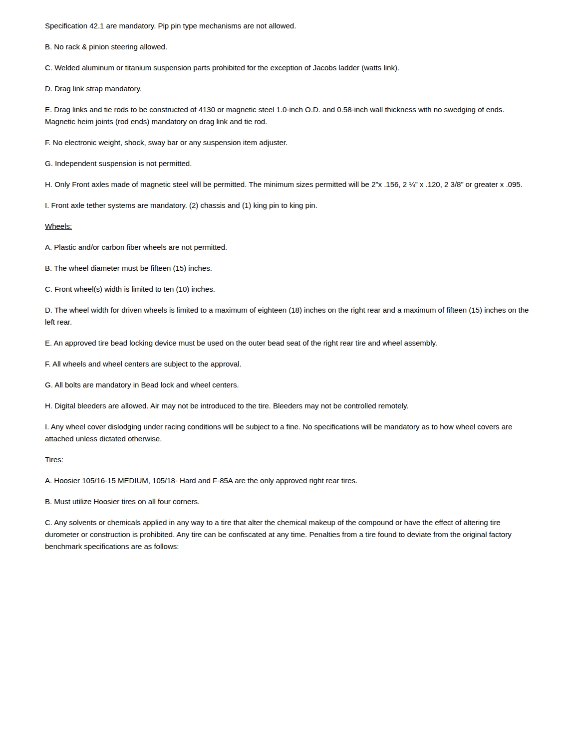Specification 42.1 are mandatory. Pip pin type mechanisms are not allowed.
B. No rack & pinion steering allowed.
C. Welded aluminum or titanium suspension parts prohibited for the exception of Jacobs ladder (watts link).
D. Drag link strap mandatory.
E. Drag links and tie rods to be constructed of 4130 or magnetic steel 1.0-inch O.D. and 0.58-inch wall thickness with no swedging of ends. Magnetic heim joints (rod ends) mandatory on drag link and tie rod.
F. No electronic weight, shock, sway bar or any suspension item adjuster.
G. Independent suspension is not permitted.
H. Only Front axles made of magnetic steel will be permitted. The minimum sizes permitted will be 2”x .156, 2 ¼” x .120, 2 3/8” or greater x .095.
I. Front axle tether systems are mandatory. (2) chassis and (1) king pin to king pin.
Wheels:
A. Plastic and/or carbon fiber wheels are not permitted.
B. The wheel diameter must be fifteen (15) inches.
C. Front wheel(s) width is limited to ten (10) inches.
D. The wheel width for driven wheels is limited to a maximum of eighteen (18) inches on the right rear and a maximum of fifteen (15) inches on the left rear.
E. An approved tire bead locking device must be used on the outer bead seat of the right rear tire and wheel assembly.
F. All wheels and wheel centers are subject to the approval.
G. All bolts are mandatory in Bead lock and wheel centers.
H. Digital bleeders are allowed. Air may not be introduced to the tire. Bleeders may not be controlled remotely.
I. Any wheel cover dislodging under racing conditions will be subject to a fine. No specifications will be mandatory as to how wheel covers are attached unless dictated otherwise.
Tires:
A. Hoosier 105/16-15 MEDIUM, 105/18- Hard and F-85A are the only approved right rear tires.
B. Must utilize Hoosier tires on all four corners.
C. Any solvents or chemicals applied in any way to a tire that alter the chemical makeup of the compound or have the effect of altering tire durometer or construction is prohibited. Any tire can be confiscated at any time. Penalties from a tire found to deviate from the original factory benchmark specifications are as follows: